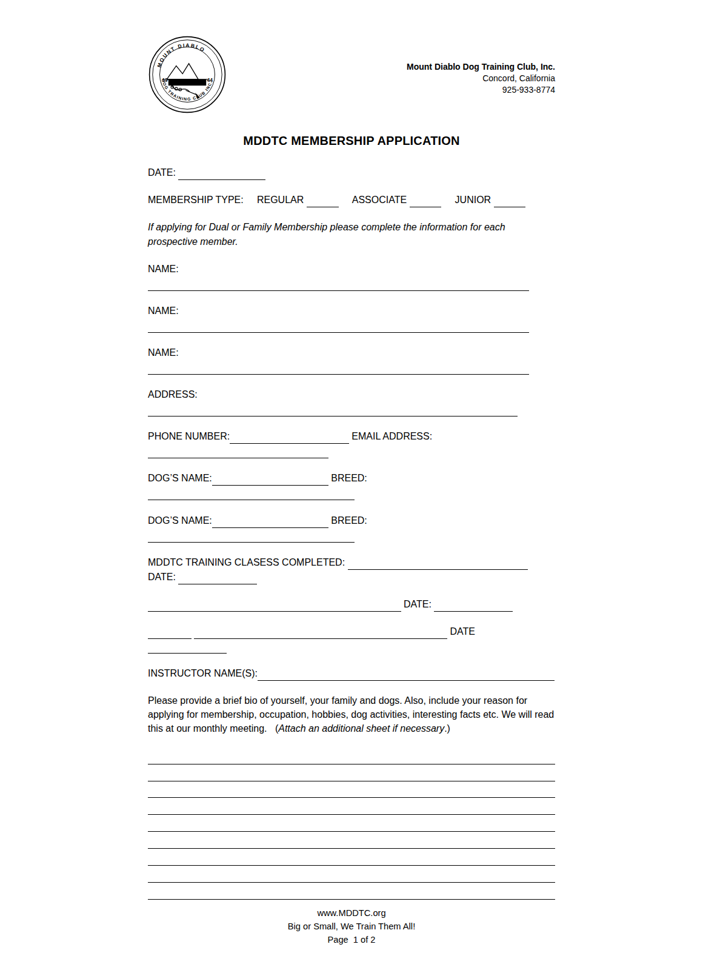MOUNT DIABLO DOG TRAINING CLUB INC. 19 44
Mount Diablo Dog Training Club, Inc.
Concord, California
925-933-8774
MDDTC MEMBERSHIP APPLICATION
DATE:
MEMBERSHIP TYPE: REGULAR ASSOCIATE JUNIOR
If applying for Dual or Family Membership please complete the information for each prospective member.
NAME:
NAME:
NAME:
ADDRESS:
PHONE NUMBER: EMAIL ADDRESS:
DOG’S NAME: BREED:
DOG’S NAME: BREED:
MDDTC TRAINING CLASESS COMPLETED: DATE:
DATE:
DATE
INSTRUCTOR NAME(S):
Please provide a brief bio of yourself, your family and dogs. Also, include your reason for applying for membership, occupation, hobbies, dog activities, interesting facts etc. We will read this at our monthly meeting. (Attach an additional sheet if necessary.)
www.MDDTC.org
Big or Small, We Train Them All!
Page 1 of 2